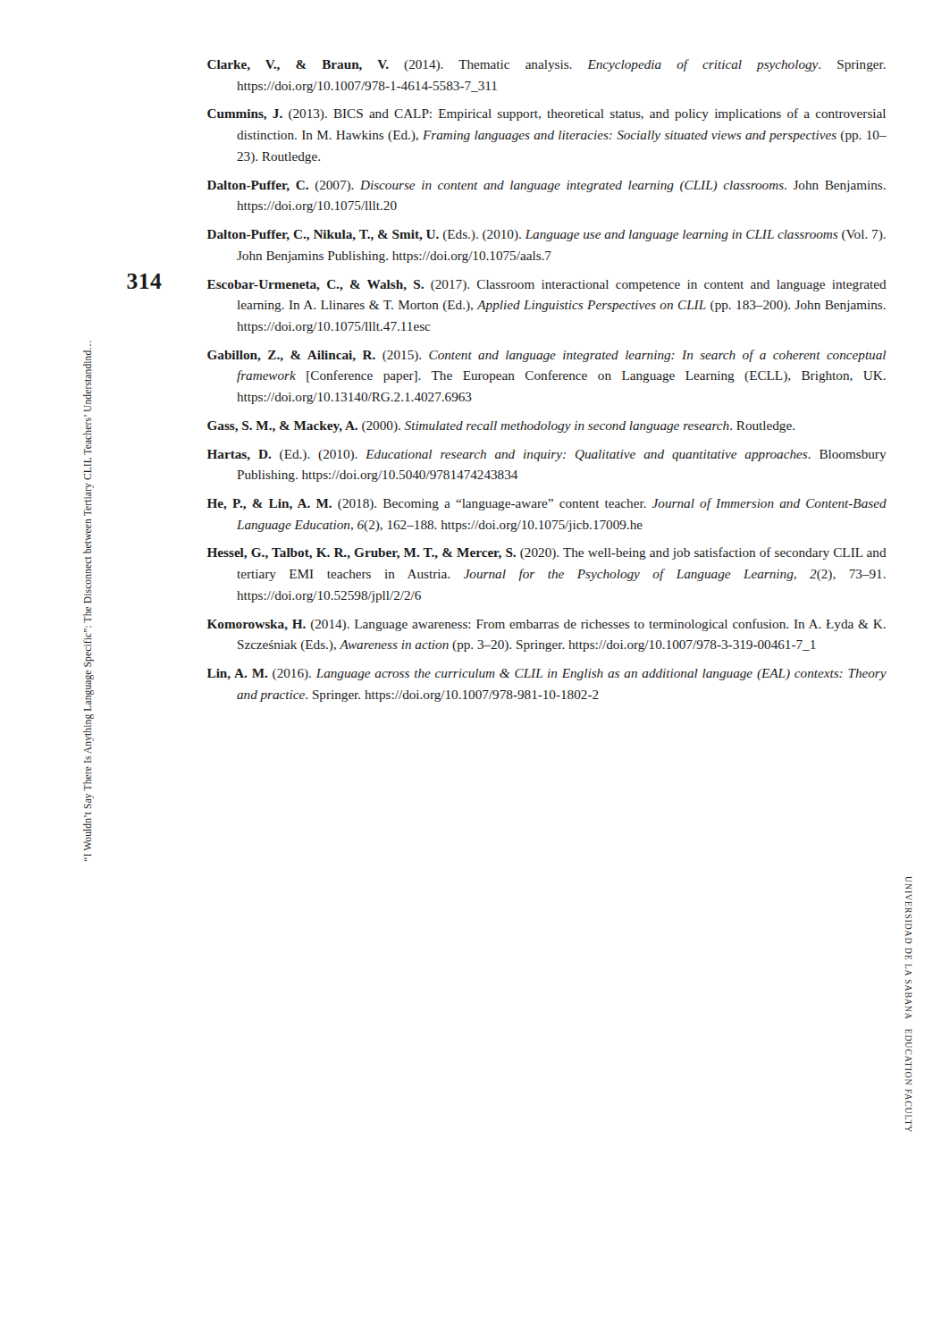314
“I Wouldn’t Say There Is Anything Language Specific”: The Disconnect between Tertiary CLIL Teachers’ Understandind…
Universidad de la Sabana Education Faculty
Clarke, V., & Braun, V. (2014). Thematic analysis. Encyclopedia of critical psychology. Springer. https://doi.org/10.1007/978-1-4614-5583-7_311
Cummins, J. (2013). BICS and CALP: Empirical support, theoretical status, and policy implications of a controversial distinction. In M. Hawkins (Ed.), Framing languages and literacies: Socially situated views and perspectives (pp. 10–23). Routledge.
Dalton-Puffer, C. (2007). Discourse in content and language integrated learning (CLIL) classrooms. John Benjamins. https://doi.org/10.1075/lllt.20
Dalton-Puffer, C., Nikula, T., & Smit, U. (Eds.). (2010). Language use and language learning in CLIL classrooms (Vol. 7). John Benjamins Publishing. https://doi.org/10.1075/aals.7
Escobar-Urmeneta, C., & Walsh, S. (2017). Classroom interactional competence in content and language integrated learning. In A. Llinares & T. Morton (Ed.), Applied Linguistics Perspectives on CLIL (pp. 183–200). John Benjamins. https://doi.org/10.1075/lllt.47.11esc
Gabillon, Z., & Ailincai, R. (2015). Content and language integrated learning: In search of a coherent conceptual framework [Conference paper]. The European Conference on Language Learning (ECLL), Brighton, UK. https://doi.org/10.13140/RG.2.1.4027.6963
Gass, S. M., & Mackey, A. (2000). Stimulated recall methodology in second language research. Routledge.
Hartas, D. (Ed.). (2010). Educational research and inquiry: Qualitative and quantitative approaches. Bloomsbury Publishing. https://doi.org/10.5040/9781474243834
He, P., & Lin, A. M. (2018). Becoming a “language-aware” content teacher. Journal of Immersion and Content-Based Language Education, 6(2), 162–188. https://doi.org/10.1075/jicb.17009.he
Hessel, G., Talbot, K. R., Gruber, M. T., & Mercer, S. (2020). The well-being and job satisfaction of secondary CLIL and tertiary EMI teachers in Austria. Journal for the Psychology of Language Learning, 2(2), 73–91. https://doi.org/10.52598/jpll/2/2/6
Komorowska, H. (2014). Language awareness: From embarras de richesses to terminological confusion. In A. Łyda & K. Szcześniak (Eds.), Awareness in action (pp. 3–20). Springer. https://doi.org/10.1007/978-3-319-00461-7_1
Lin, A. M. (2016). Language across the curriculum & CLIL in English as an additional language (EAL) contexts: Theory and practice. Springer. https://doi.org/10.1007/978-981-10-1802-2